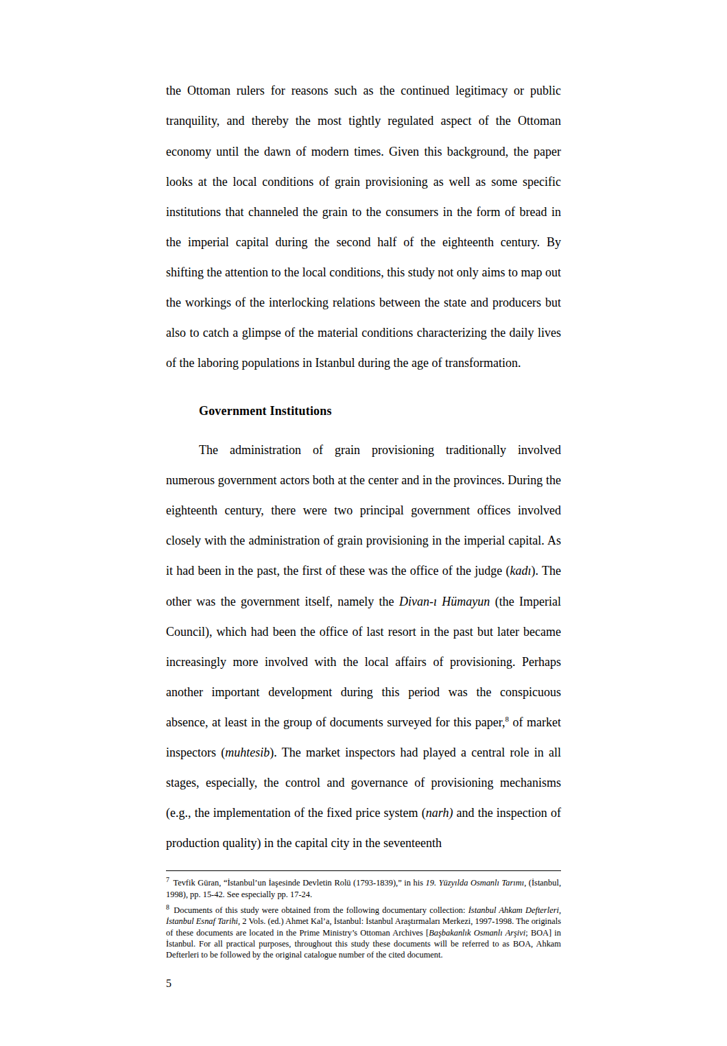the Ottoman rulers for reasons such as the continued legitimacy or public tranquility, and thereby the most tightly regulated aspect of the Ottoman economy until the dawn of modern times. Given this background, the paper looks at the local conditions of grain provisioning as well as some specific institutions that channeled the grain to the consumers in the form of bread in the imperial capital during the second half of the eighteenth century. By shifting the attention to the local conditions, this study not only aims to map out the workings of the interlocking relations between the state and producers but also to catch a glimpse of the material conditions characterizing the daily lives of the laboring populations in Istanbul during the age of transformation.
Government Institutions
The administration of grain provisioning traditionally involved numerous government actors both at the center and in the provinces. During the eighteenth century, there were two principal government offices involved closely with the administration of grain provisioning in the imperial capital. As it had been in the past, the first of these was the office of the judge (kadı). The other was the government itself, namely the Divan-ı Hümayun (the Imperial Council), which had been the office of last resort in the past but later became increasingly more involved with the local affairs of provisioning. Perhaps another important development during this period was the conspicuous absence, at least in the group of documents surveyed for this paper,8 of market inspectors (muhtesib). The market inspectors had played a central role in all stages, especially, the control and governance of provisioning mechanisms (e.g., the implementation of the fixed price system (narh) and the inspection of production quality) in the capital city in the seventeenth
7 Tevfik Güran, “İstanbul’un İaşesinde Devletin Rolü (1793-1839),” in his 19. Yüzyılda Osmanlı Tarımı, (İstanbul, 1998), pp. 15-42. See especially pp. 17-24.
8 Documents of this study were obtained from the following documentary collection: İstanbul Ahkam Defterleri, İstanbul Esnaf Tarihi, 2 Vols. (ed.) Ahmet Kal’a, İstanbul: İstanbul Araştırmaları Merkezi, 1997-1998. The originals of these documents are located in the Prime Ministry’s Ottoman Archives [Başbakanlık Osmanlı Arşivi; BOA] in İstanbul. For all practical purposes, throughout this study these documents will be referred to as BOA, Ahkam Defterleri to be followed by the original catalogue number of the cited document.
5